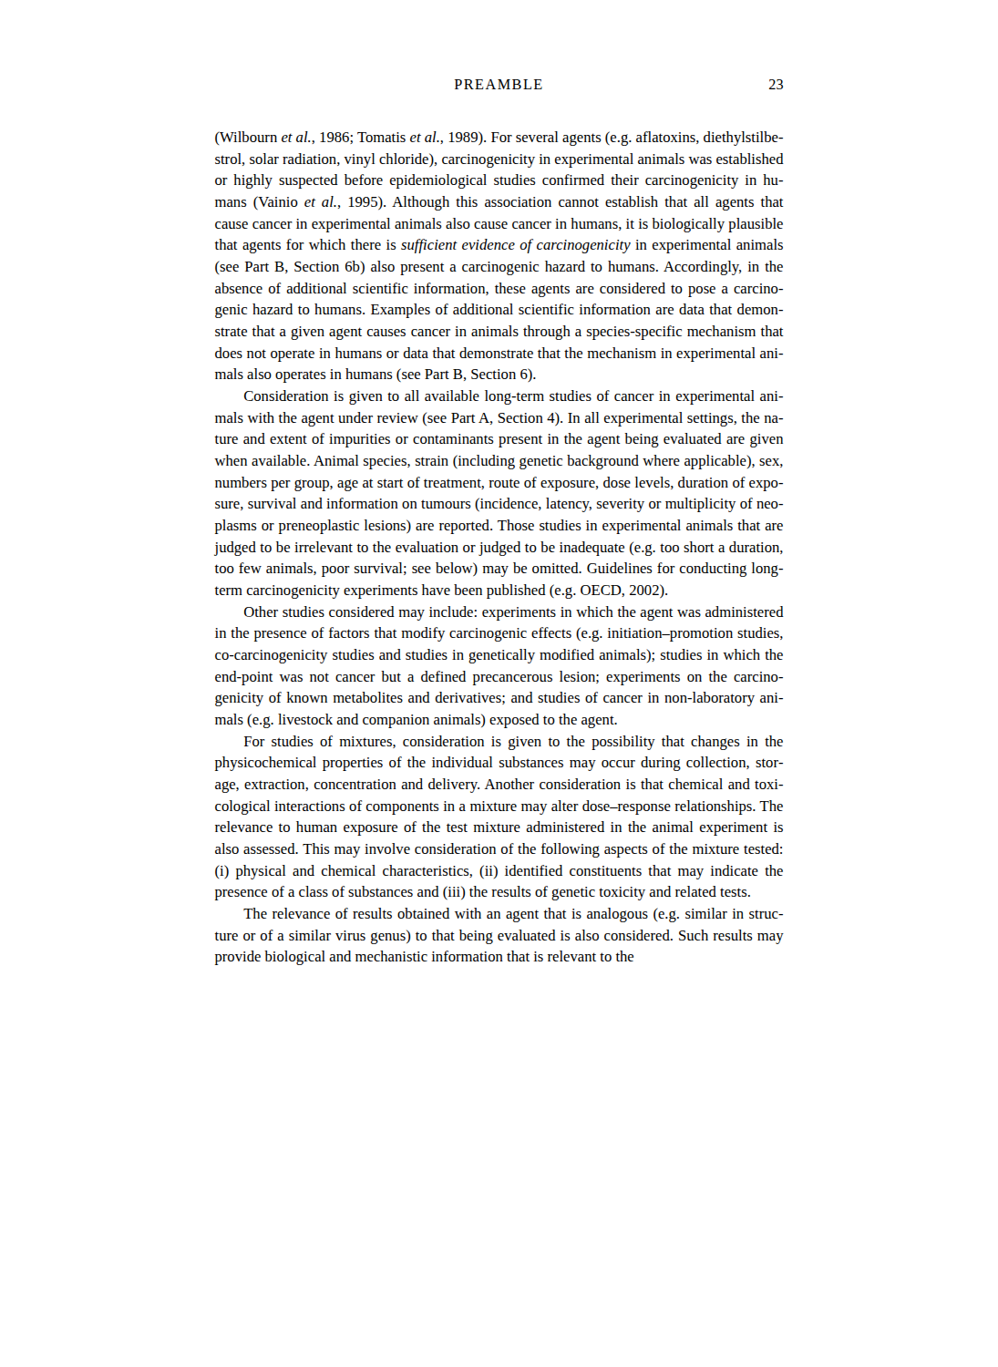PREAMBLE 23
(Wilbourn et al., 1986; Tomatis et al., 1989). For several agents (e.g. aflatoxins, diethylstilbestrol, solar radiation, vinyl chloride), carcinogenicity in experimental animals was established or highly suspected before epidemiological studies confirmed their carcinogenicity in humans (Vainio et al., 1995). Although this association cannot establish that all agents that cause cancer in experimental animals also cause cancer in humans, it is biologically plausible that agents for which there is sufficient evidence of carcinogenicity in experimental animals (see Part B, Section 6b) also present a carcinogenic hazard to humans. Accordingly, in the absence of additional scientific information, these agents are considered to pose a carcinogenic hazard to humans. Examples of additional scientific information are data that demonstrate that a given agent causes cancer in animals through a species-specific mechanism that does not operate in humans or data that demonstrate that the mechanism in experimental animals also operates in humans (see Part B, Section 6).
Consideration is given to all available long-term studies of cancer in experimental animals with the agent under review (see Part A, Section 4). In all experimental settings, the nature and extent of impurities or contaminants present in the agent being evaluated are given when available. Animal species, strain (including genetic background where applicable), sex, numbers per group, age at start of treatment, route of exposure, dose levels, duration of exposure, survival and information on tumours (incidence, latency, severity or multiplicity of neoplasms or preneoplastic lesions) are reported. Those studies in experimental animals that are judged to be irrelevant to the evaluation or judged to be inadequate (e.g. too short a duration, too few animals, poor survival; see below) may be omitted. Guidelines for conducting long-term carcinogenicity experiments have been published (e.g. OECD, 2002).
Other studies considered may include: experiments in which the agent was administered in the presence of factors that modify carcinogenic effects (e.g. initiation–promotion studies, co-carcinogenicity studies and studies in genetically modified animals); studies in which the end-point was not cancer but a defined precancerous lesion; experiments on the carcinogenicity of known metabolites and derivatives; and studies of cancer in non-laboratory animals (e.g. livestock and companion animals) exposed to the agent.
For studies of mixtures, consideration is given to the possibility that changes in the physicochemical properties of the individual substances may occur during collection, storage, extraction, concentration and delivery. Another consideration is that chemical and toxicological interactions of components in a mixture may alter dose–response relationships. The relevance to human exposure of the test mixture administered in the animal experiment is also assessed. This may involve consideration of the following aspects of the mixture tested: (i) physical and chemical characteristics, (ii) identified constituents that may indicate the presence of a class of substances and (iii) the results of genetic toxicity and related tests.
The relevance of results obtained with an agent that is analogous (e.g. similar in structure or of a similar virus genus) to that being evaluated is also considered. Such results may provide biological and mechanistic information that is relevant to the